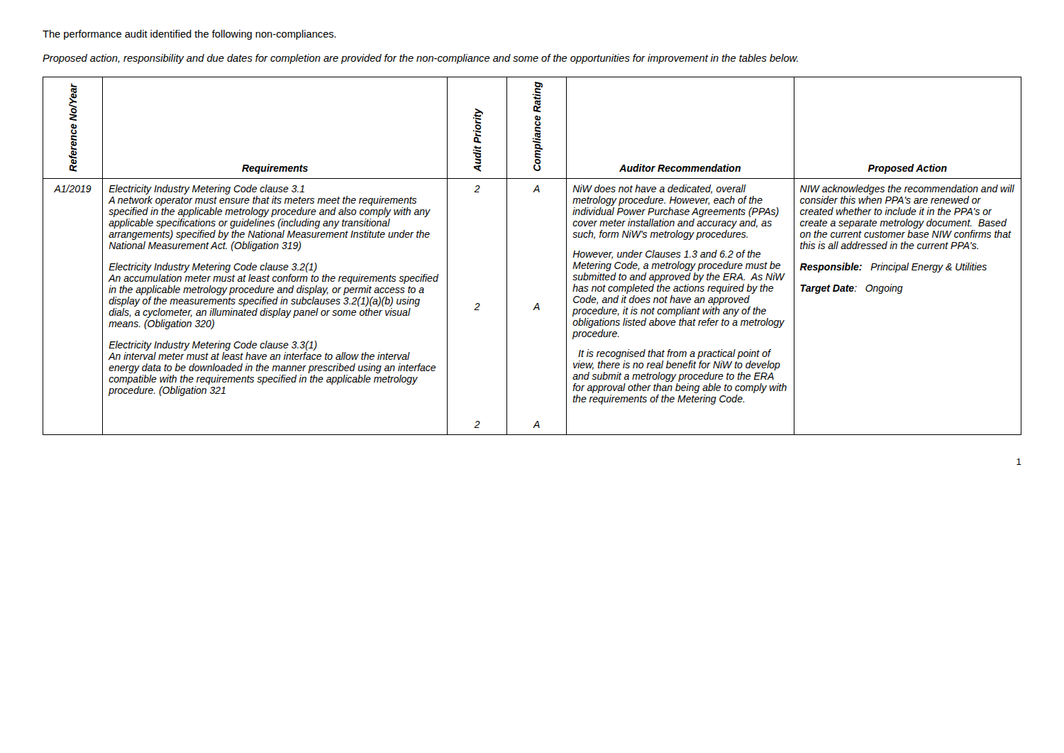The performance audit identified the following non-compliances.
Proposed action, responsibility and due dates for completion are provided for the non-compliance and some of the opportunities for improvement in the tables below.
| Reference No/Year | Requirements | Audit Priority | Compliance Rating | Auditor Recommendation | Proposed Action |
| --- | --- | --- | --- | --- | --- |
| A1/2019 | Electricity Industry Metering Code clause 3.1 A network operator must ensure that its meters meet the requirements specified in the applicable metrology procedure and also comply with any applicable specifications or guidelines (including any transitional arrangements) specified by the National Measurement Institute under the National Measurement Act. (Obligation 319) Electricity Industry Metering Code clause 3.2(1) An accumulation meter must at least conform to the requirements specified in the applicable metrology procedure and display, or permit access to a display of the measurements specified in subclauses 3.2(1)(a)(b) using dials, a cyclometer, an illuminated display panel or some other visual means. (Obligation 320) Electricity Industry Metering Code clause 3.3(1) An interval meter must at least have an interface to allow the interval energy data to be downloaded in the manner prescribed using an interface compatible with the requirements specified in the applicable metrology procedure. (Obligation 321 | 2 2 2 | A A A | NiW does not have a dedicated, overall metrology procedure. However, each of the individual Power Purchase Agreements (PPAs) cover meter installation and accuracy and, as such, form NiW's metrology procedures. However, under Clauses 1.3 and 6.2 of the Metering Code, a metrology procedure must be submitted to and approved by the ERA. As NiW has not completed the actions required by the Code, and it does not have an approved procedure, it is not compliant with any of the obligations listed above that refer to a metrology procedure. It is recognised that from a practical point of view, there is no real benefit for NiW to develop and submit a metrology procedure to the ERA for approval other than being able to comply with the requirements of the Metering Code. | NIW acknowledges the recommendation and will consider this when PPA's are renewed or created whether to include it in the PPA's or create a separate metrology document. Based on the current customer base NIW confirms that this is all addressed in the current PPA's. Responsible: Principal Energy & Utilities Target Date : Ongoing |
1